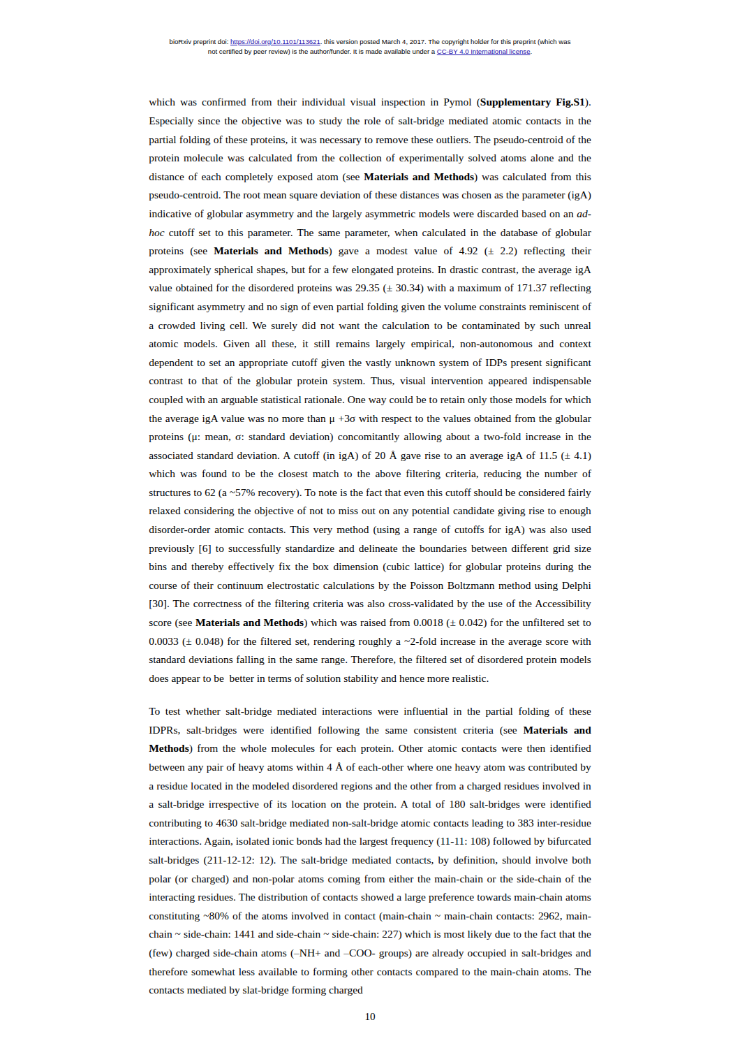bioRxiv preprint doi: https://doi.org/10.1101/113621. this version posted March 4, 2017. The copyright holder for this preprint (which was not certified by peer review) is the author/funder. It is made available under a CC-BY 4.0 International license.
which was confirmed from their individual visual inspection in Pymol (Supplementary Fig.S1). Especially since the objective was to study the role of salt-bridge mediated atomic contacts in the partial folding of these proteins, it was necessary to remove these outliers. The pseudo-centroid of the protein molecule was calculated from the collection of experimentally solved atoms alone and the distance of each completely exposed atom (see Materials and Methods) was calculated from this pseudo-centroid. The root mean square deviation of these distances was chosen as the parameter (igA) indicative of globular asymmetry and the largely asymmetric models were discarded based on an ad-hoc cutoff set to this parameter. The same parameter, when calculated in the database of globular proteins (see Materials and Methods) gave a modest value of 4.92 (± 2.2) reflecting their approximately spherical shapes, but for a few elongated proteins. In drastic contrast, the average igA value obtained for the disordered proteins was 29.35 (± 30.34) with a maximum of 171.37 reflecting significant asymmetry and no sign of even partial folding given the volume constraints reminiscent of a crowded living cell. We surely did not want the calculation to be contaminated by such unreal atomic models. Given all these, it still remains largely empirical, non-autonomous and context dependent to set an appropriate cutoff given the vastly unknown system of IDPs present significant contrast to that of the globular protein system. Thus, visual intervention appeared indispensable coupled with an arguable statistical rationale. One way could be to retain only those models for which the average igA value was no more than μ +3σ with respect to the values obtained from the globular proteins (μ: mean, σ: standard deviation) concomitantly allowing about a two-fold increase in the associated standard deviation. A cutoff (in igA) of 20 Å gave rise to an average igA of 11.5 (± 4.1) which was found to be the closest match to the above filtering criteria, reducing the number of structures to 62 (a ~57% recovery). To note is the fact that even this cutoff should be considered fairly relaxed considering the objective of not to miss out on any potential candidate giving rise to enough disorder-order atomic contacts. This very method (using a range of cutoffs for igA) was also used previously [6] to successfully standardize and delineate the boundaries between different grid size bins and thereby effectively fix the box dimension (cubic lattice) for globular proteins during the course of their continuum electrostatic calculations by the Poisson Boltzmann method using Delphi [30]. The correctness of the filtering criteria was also cross-validated by the use of the Accessibility score (see Materials and Methods) which was raised from 0.0018 (± 0.042) for the unfiltered set to 0.0033 (± 0.048) for the filtered set, rendering roughly a ~2-fold increase in the average score with standard deviations falling in the same range. Therefore, the filtered set of disordered protein models does appear to be better in terms of solution stability and hence more realistic.
To test whether salt-bridge mediated interactions were influential in the partial folding of these IDPRs, salt-bridges were identified following the same consistent criteria (see Materials and Methods) from the whole molecules for each protein. Other atomic contacts were then identified between any pair of heavy atoms within 4 Å of each-other where one heavy atom was contributed by a residue located in the modeled disordered regions and the other from a charged residues involved in a salt-bridge irrespective of its location on the protein. A total of 180 salt-bridges were identified contributing to 4630 salt-bridge mediated non-salt-bridge atomic contacts leading to 383 inter-residue interactions. Again, isolated ionic bonds had the largest frequency (11-11: 108) followed by bifurcated salt-bridges (211-12-12: 12). The salt-bridge mediated contacts, by definition, should involve both polar (or charged) and non-polar atoms coming from either the main-chain or the side-chain of the interacting residues. The distribution of contacts showed a large preference towards main-chain atoms constituting ~80% of the atoms involved in contact (main-chain ~ main-chain contacts: 2962, main-chain ~ side-chain: 1441 and side-chain ~ side-chain: 227) which is most likely due to the fact that the (few) charged side-chain atoms (–NH+ and –COO- groups) are already occupied in salt-bridges and therefore somewhat less available to forming other contacts compared to the main-chain atoms. The contacts mediated by slat-bridge forming charged
10